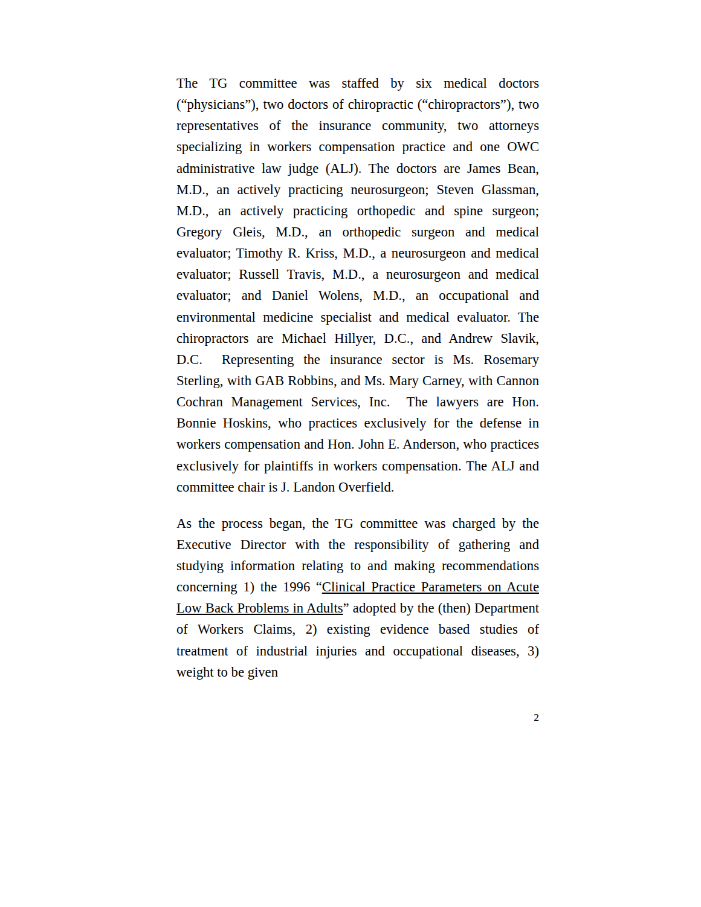The TG committee was staffed by six medical doctors (“physicians”), two doctors of chiropractic (“chiropractors”), two representatives of the insurance community, two attorneys specializing in workers compensation practice and one OWC administrative law judge (ALJ). The doctors are James Bean, M.D., an actively practicing neurosurgeon; Steven Glassman, M.D., an actively practicing orthopedic and spine surgeon; Gregory Gleis, M.D., an orthopedic surgeon and medical evaluator; Timothy R. Kriss, M.D., a neurosurgeon and medical evaluator; Russell Travis, M.D., a neurosurgeon and medical evaluator; and Daniel Wolens, M.D., an occupational and environmental medicine specialist and medical evaluator. The chiropractors are Michael Hillyer, D.C., and Andrew Slavik, D.C. Representing the insurance sector is Ms. Rosemary Sterling, with GAB Robbins, and Ms. Mary Carney, with Cannon Cochran Management Services, Inc. The lawyers are Hon. Bonnie Hoskins, who practices exclusively for the defense in workers compensation and Hon. John E. Anderson, who practices exclusively for plaintiffs in workers compensation. The ALJ and committee chair is J. Landon Overfield.
As the process began, the TG committee was charged by the Executive Director with the responsibility of gathering and studying information relating to and making recommendations concerning 1) the 1996 “Clinical Practice Parameters on Acute Low Back Problems in Adults” adopted by the (then) Department of Workers Claims, 2) existing evidence based studies of treatment of industrial injuries and occupational diseases, 3) weight to be given
2